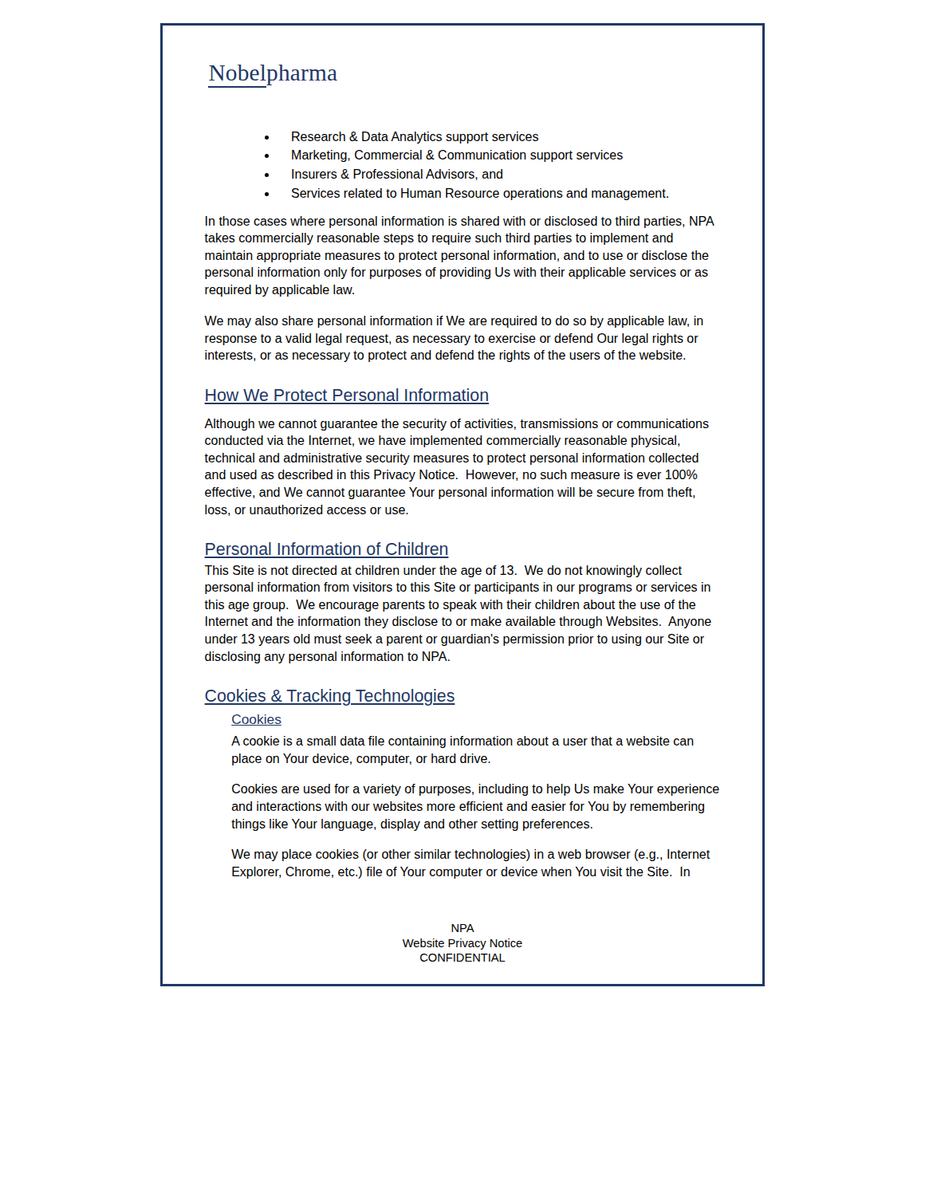Nobel pharma
Research & Data Analytics support services
Marketing, Commercial & Communication support services
Insurers & Professional Advisors, and
Services related to Human Resource operations and management.
In those cases where personal information is shared with or disclosed to third parties, NPA takes commercially reasonable steps to require such third parties to implement and maintain appropriate measures to protect personal information, and to use or disclose the personal information only for purposes of providing Us with their applicable services or as required by applicable law.
We may also share personal information if We are required to do so by applicable law, in response to a valid legal request, as necessary to exercise or defend Our legal rights or interests, or as necessary to protect and defend the rights of the users of the website.
How We Protect Personal Information
Although we cannot guarantee the security of activities, transmissions or communications conducted via the Internet, we have implemented commercially reasonable physical, technical and administrative security measures to protect personal information collected and used as described in this Privacy Notice. However, no such measure is ever 100% effective, and We cannot guarantee Your personal information will be secure from theft, loss, or unauthorized access or use.
Personal Information of Children
This Site is not directed at children under the age of 13. We do not knowingly collect personal information from visitors to this Site or participants in our programs or services in this age group. We encourage parents to speak with their children about the use of the Internet and the information they disclose to or make available through Websites. Anyone under 13 years old must seek a parent or guardian's permission prior to using our Site or disclosing any personal information to NPA.
Cookies & Tracking Technologies
Cookies
A cookie is a small data file containing information about a user that a website can place on Your device, computer, or hard drive.
Cookies are used for a variety of purposes, including to help Us make Your experience and interactions with our websites more efficient and easier for You by remembering things like Your language, display and other setting preferences.
We may place cookies (or other similar technologies) in a web browser (e.g., Internet Explorer, Chrome, etc.) file of Your computer or device when You visit the Site. In
NPA
Website Privacy Notice
CONFIDENTIAL